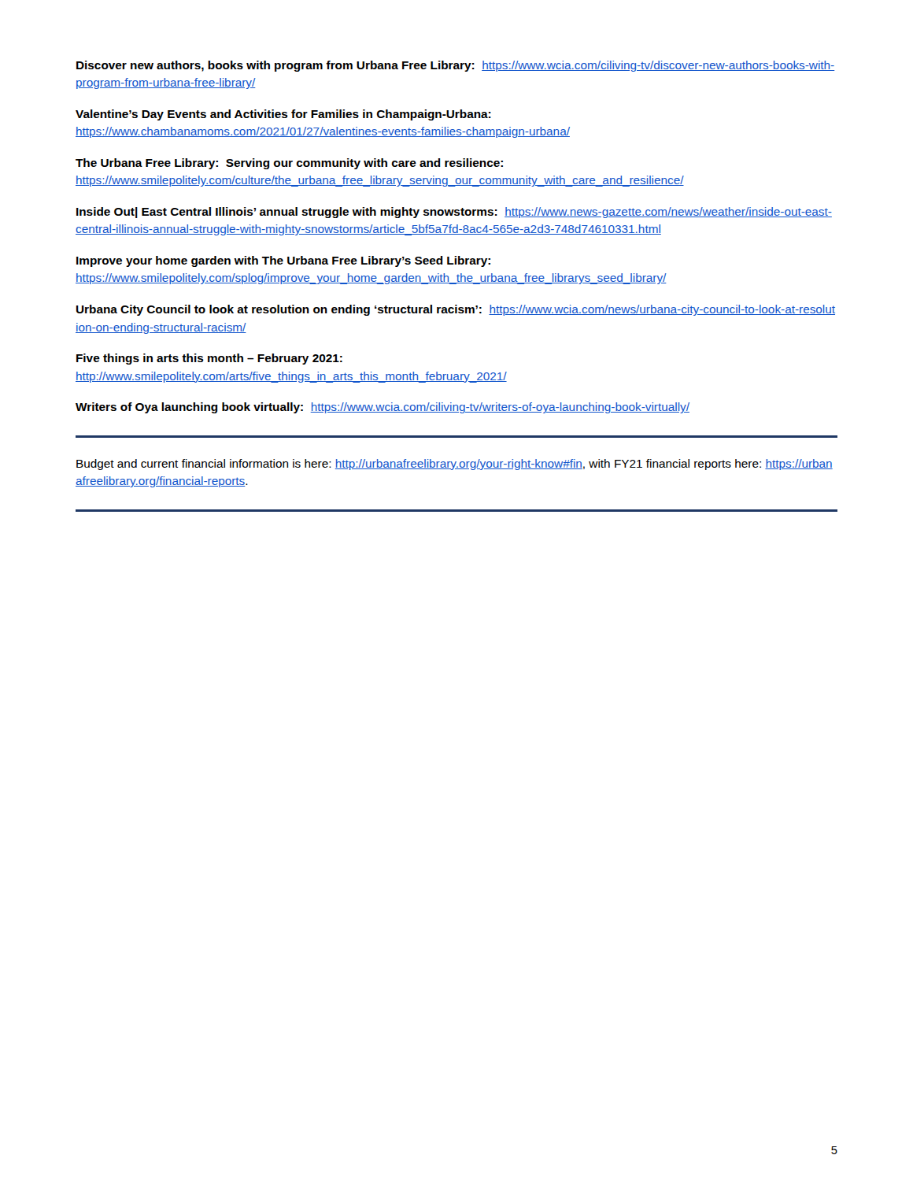Discover new authors, books with program from Urbana Free Library: https://www.wcia.com/ciliving-tv/discover-new-authors-books-with-program-from-urbana-free-library/
Valentine’s Day Events and Activities for Families in Champaign-Urbana:
https://www.chambanamoms.com/2021/01/27/valentines-events-families-champaign-urbana/
The Urbana Free Library: Serving our community with care and resilience:
https://www.smilepolitely.com/culture/the_urbana_free_library_serving_our_community_with_care_and_resilience/
Inside Out| East Central Illinois’ annual struggle with mighty snowstorms: https://www.news-gazette.com/news/weather/inside-out-east-central-illinois-annual-struggle-with-mighty-snowstorms/article_5bf5a7fd-8ac4-565e-a2d3-748d74610331.html
Improve your home garden with The Urbana Free Library’s Seed Library:
https://www.smilepolitely.com/splog/improve_your_home_garden_with_the_urbana_free_librarys_seed_library/
Urbana City Council to look at resolution on ending ‘structural racism’: https://www.wcia.com/news/urbana-city-council-to-look-at-resolution-on-ending-structural-racism/
Five things in arts this month – February 2021:
http://www.smilepolitely.com/arts/five_things_in_arts_this_month_february_2021/
Writers of Oya launching book virtually: https://www.wcia.com/ciliving-tv/writers-of-oya-launching-book-virtually/
Budget and current financial information is here: http://urbanafreelibrary.org/your-right-know#fin, with FY21 financial reports here: https://urbanafreelibrary.org/financial-reports.
5